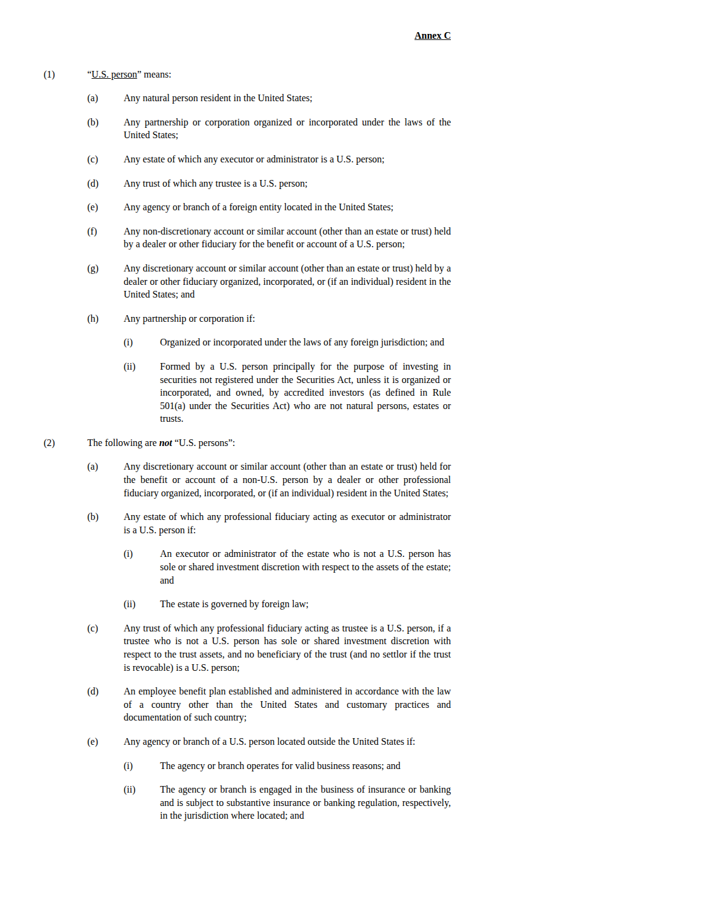Annex C
(1)
“U.S. person” means:
(a)
Any natural person resident in the United States;
(b)
Any partnership or corporation organized or incorporated under the laws of the United States;
(c)
Any estate of which any executor or administrator is a U.S. person;
(d)
Any trust of which any trustee is a U.S. person;
(e)
Any agency or branch of a foreign entity located in the United States;
(f)
Any non-discretionary account or similar account (other than an estate or trust) held by a dealer or other fiduciary for the benefit or account of a U.S. person;
(g)
Any discretionary account or similar account (other than an estate or trust) held by a dealer or other fiduciary organized, incorporated, or (if an individual) resident in the United States; and
(h)
Any partnership or corporation if:
(i)
Organized or incorporated under the laws of any foreign jurisdiction; and
(ii)
Formed by a U.S. person principally for the purpose of investing in securities not registered under the Securities Act, unless it is organized or incorporated, and owned, by accredited investors (as defined in Rule 501(a) under the Securities Act) who are not natural persons, estates or trusts.
(2)
The following are not “U.S. persons”:
(a)
Any discretionary account or similar account (other than an estate or trust) held for the benefit or account of a non-U.S. person by a dealer or other professional fiduciary organized, incorporated, or (if an individual) resident in the United States;
(b)
Any estate of which any professional fiduciary acting as executor or administrator is a U.S. person if:
(i)
An executor or administrator of the estate who is not a U.S. person has sole or shared investment discretion with respect to the assets of the estate; and
(ii)
The estate is governed by foreign law;
(c)
Any trust of which any professional fiduciary acting as trustee is a U.S. person, if a trustee who is not a U.S. person has sole or shared investment discretion with respect to the trust assets, and no beneficiary of the trust (and no settlor if the trust is revocable) is a U.S. person;
(d)
An employee benefit plan established and administered in accordance with the law of a country other than the United States and customary practices and documentation of such country;
(e)
Any agency or branch of a U.S. person located outside the United States if:
(i)
The agency or branch operates for valid business reasons; and
(ii)
The agency or branch is engaged in the business of insurance or banking and is subject to substantive insurance or banking regulation, respectively, in the jurisdiction where located; and